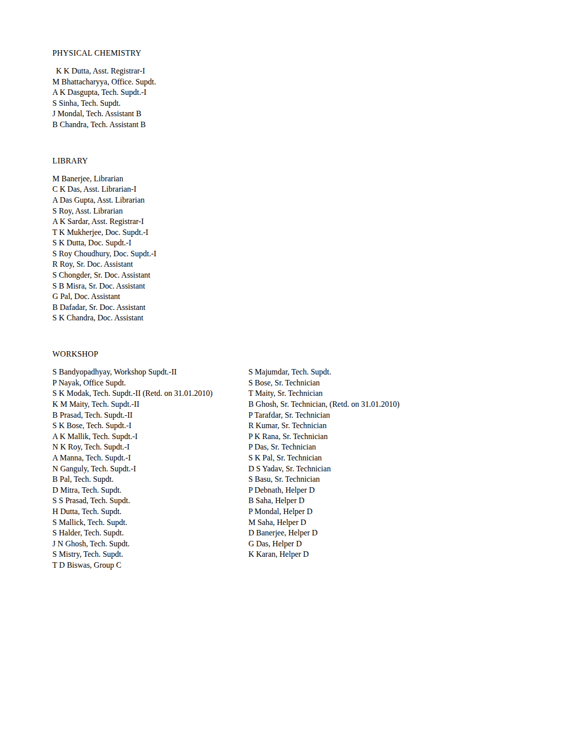PHYSICAL CHEMISTRY
K K Dutta, Asst. Registrar-I
M Bhattacharyya, Office. Supdt.
A K Dasgupta, Tech. Supdt.-I
S Sinha, Tech. Supdt.
J Mondal, Tech. Assistant B
B Chandra, Tech. Assistant B
LIBRARY
M Banerjee, Librarian
C K Das, Asst. Librarian-I
A Das Gupta, Asst. Librarian
S Roy, Asst. Librarian
A K Sardar, Asst. Registrar-I
T K Mukherjee, Doc. Supdt.-I
S K Dutta, Doc. Supdt.-I
S Roy Choudhury, Doc. Supdt.-I
R Roy, Sr. Doc. Assistant
S Chongder, Sr. Doc. Assistant
S B Misra, Sr. Doc. Assistant
G Pal, Doc. Assistant
B Dafadar, Sr. Doc. Assistant
S K Chandra, Doc. Assistant
WORKSHOP
S Bandyopadhyay, Workshop Supdt.-II
P Nayak, Office Supdt.
S K Modak, Tech. Supdt.-II (Retd. on 31.01.2010)
K M Maity, Tech. Supdt.-II
B Prasad, Tech. Supdt.-II
S K Bose, Tech. Supdt.-I
A K Mallik, Tech. Supdt.-I
N K Roy, Tech. Supdt.-I
A Manna, Tech. Supdt.-I
N Ganguly, Tech. Supdt.-I
B Pal, Tech. Supdt.
D Mitra, Tech. Supdt.
S S Prasad, Tech. Supdt.
H Dutta, Tech. Supdt.
S Mallick, Tech. Supdt.
S Halder, Tech. Supdt.
J N Ghosh, Tech. Supdt.
S Mistry, Tech. Supdt.
T D Biswas, Group C
S Majumdar, Tech. Supdt.
S Bose, Sr. Technician
T Maity, Sr. Technician
B Ghosh, Sr. Technician, (Retd. on 31.01.2010)
P Tarafdar, Sr. Technician
R Kumar, Sr. Technician
P K Rana, Sr. Technician
P Das, Sr. Technician
S K Pal, Sr. Technician
D S Yadav, Sr. Technician
S Basu, Sr. Technician
P Debnath, Helper D
B Saha, Helper D
P Mondal, Helper D
M Saha, Helper D
D Banerjee, Helper D
G Das, Helper D
K Karan, Helper D